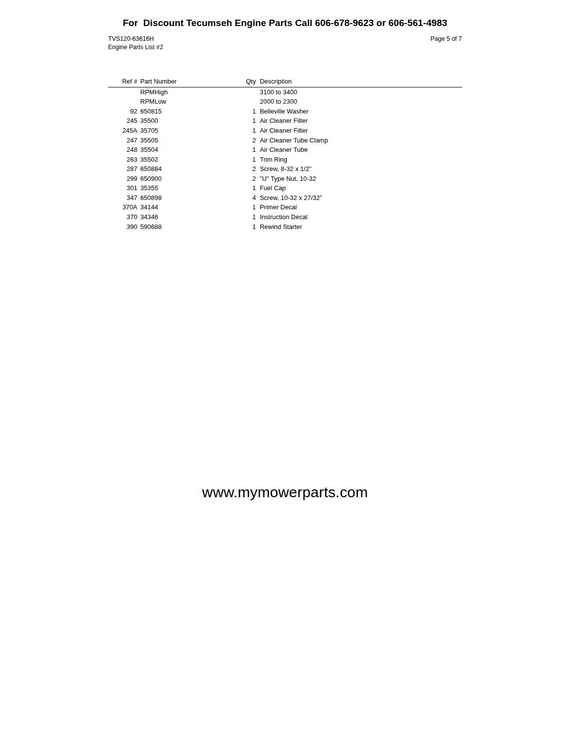For Discount Tecumseh Engine Parts Call 606-678-9623 or 606-561-4983
TVS120-63616H
Engine Parts List #2
Page 5 of 7
| Ref # | Part Number | Qty | Description |
| --- | --- | --- | --- |
| | RPMHigh | | 3100 to 3400 |
| | RPMLow | | 2000 to 2300 |
| 92 | 650815 | 1 | Belleville Washer |
| 245 | 35500 | 1 | Air Cleaner Filter |
| 245A | 35705 | 1 | Air Cleaner Filter |
| 247 | 35505 | 2 | Air Cleaner Tube Clamp |
| 248 | 35504 | 1 | Air Cleaner Tube |
| 263 | 35502 | 1 | Trim Ring |
| 287 | 650884 | 2 | Screw, 8-32 x 1/2" |
| 299 | 650900 | 2 | "U" Type Nut, 10-32 |
| 301 | 35355 | 1 | Fuel Cap |
| 347 | 650898 | 4 | Screw, 10-32 x 27/32" |
| 370A | 34144 | 1 | Primer Decal |
| 370 | 34346 | 1 | Instruction Decal |
| 390 | 590688 | 1 | Rewind Starter |
www.mymowerparts.com